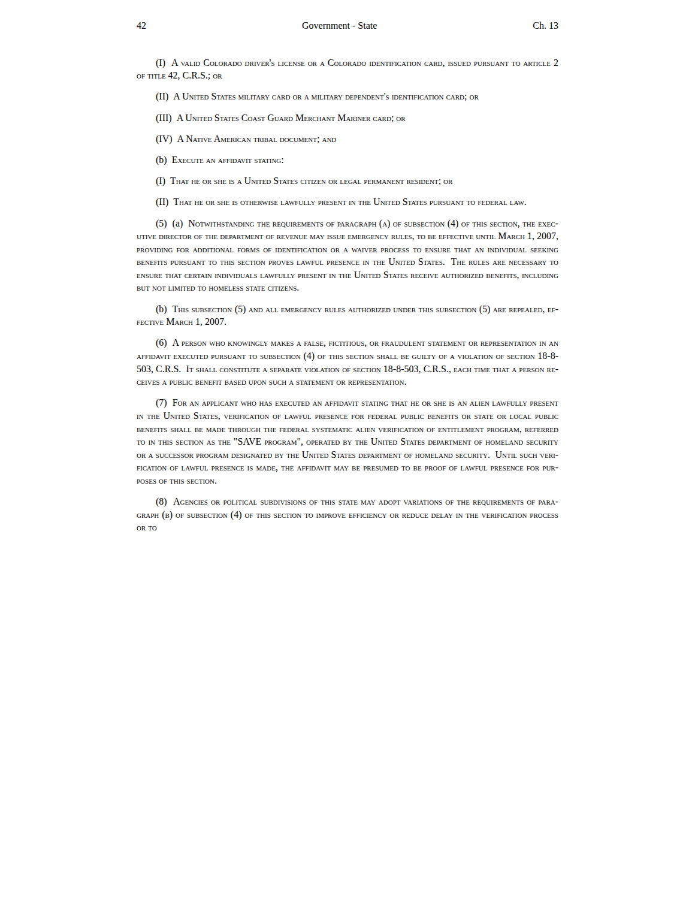42 Government - State Ch. 13
(I) A valid Colorado driver's license or a Colorado identification card, issued pursuant to article 2 of title 42, C.R.S.; or
(II) A United States military card or a military dependent's identification card; or
(III) A United States Coast Guard Merchant Mariner card; or
(IV) A Native American tribal document; and
(b) Execute an affidavit stating:
(I) That he or she is a United States citizen or legal permanent resident; or
(II) That he or she is otherwise lawfully present in the United States pursuant to federal law.
(5) (a) Notwithstanding the requirements of paragraph (a) of subsection (4) of this section, the executive director of the department of revenue may issue emergency rules, to be effective until March 1, 2007, providing for additional forms of identification or a waiver process to ensure that an individual seeking benefits pursuant to this section proves lawful presence in the United States. The rules are necessary to ensure that certain individuals lawfully present in the United States receive authorized benefits, including but not limited to homeless state citizens.
(b) This subsection (5) and all emergency rules authorized under this subsection (5) are repealed, effective March 1, 2007.
(6) A person who knowingly makes a false, fictitious, or fraudulent statement or representation in an affidavit executed pursuant to subsection (4) of this section shall be guilty of a violation of section 18-8-503, C.R.S. It shall constitute a separate violation of section 18-8-503, C.R.S., each time that a person receives a public benefit based upon such a statement or representation.
(7) For an applicant who has executed an affidavit stating that he or she is an alien lawfully present in the United States, verification of lawful presence for federal public benefits or state or local public benefits shall be made through the federal systematic alien verification of entitlement program, referred to in this section as the "SAVE program", operated by the United States department of homeland security or a successor program designated by the United States department of homeland security. Until such verification of lawful presence is made, the affidavit may be presumed to be proof of lawful presence for purposes of this section.
(8) Agencies or political subdivisions of this state may adopt variations of the requirements of paragraph (b) of subsection (4) of this section to improve efficiency or reduce delay in the verification process or to